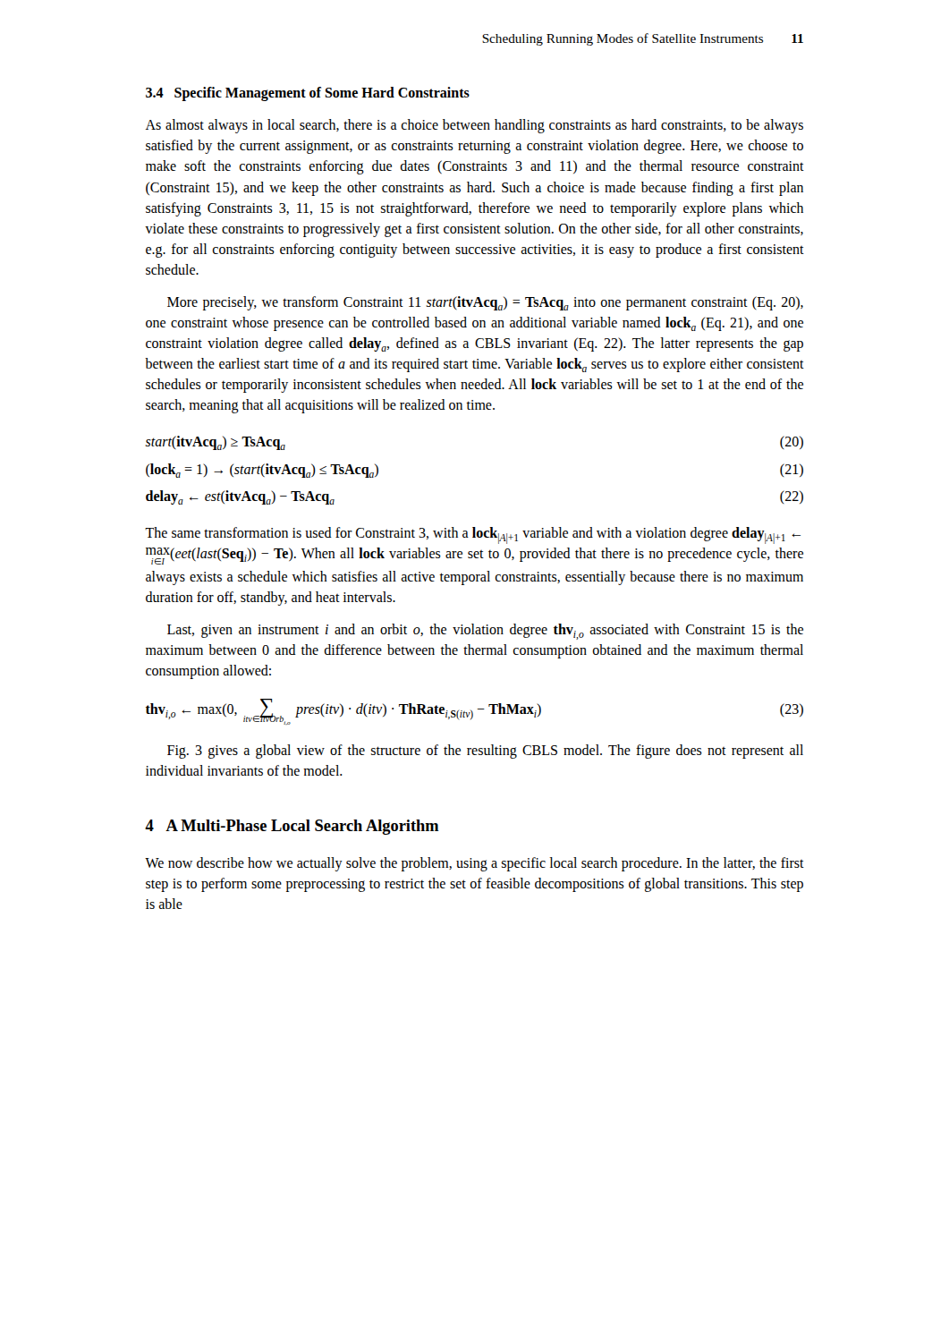Scheduling Running Modes of Satellite Instruments 11
3.4 Specific Management of Some Hard Constraints
As almost always in local search, there is a choice between handling constraints as hard constraints, to be always satisfied by the current assignment, or as constraints returning a constraint violation degree. Here, we choose to make soft the constraints enforcing due dates (Constraints 3 and 11) and the thermal resource constraint (Constraint 15), and we keep the other constraints as hard. Such a choice is made because finding a first plan satisfying Constraints 3, 11, 15 is not straightforward, therefore we need to temporarily explore plans which violate these constraints to progressively get a first consistent solution. On the other side, for all other constraints, e.g. for all constraints enforcing contiguity between successive activities, it is easy to produce a first consistent schedule.
More precisely, we transform Constraint 11 start(itvAcqa) = TsAcqa into one permanent constraint (Eq. 20), one constraint whose presence can be controlled based on an additional variable named locka (Eq. 21), and one constraint violation degree called delaya, defined as a CBLS invariant (Eq. 22). The latter represents the gap between the earliest start time of a and its required start time. Variable locka serves us to explore either consistent schedules or temporarily inconsistent schedules when needed. All lock variables will be set to 1 at the end of the search, meaning that all acquisitions will be realized on time.
start(itvAcqa) ≥ TsAcqa (20)
(locka = 1) → (start(itvAcqa) ≤ TsAcqa) (21)
delaya ← est(itvAcqa) − TsAcqa (22)
The same transformation is used for Constraint 3, with a lock|A|+1 variable and with a violation degree delay|A|+1 ← max i∈I(eet(last(Seqi)) − Te). When all lock variables are set to 0, provided that there is no precedence cycle, there always exists a schedule which satisfies all active temporal constraints, essentially because there is no maximum duration for off, standby, and heat intervals.
Last, given an instrument i and an orbit o, the violation degree thvi,o associated with Constraint 15 is the maximum between 0 and the difference between the thermal consumption obtained and the maximum thermal consumption allowed:
thvi,o ← max(0, ∑itv∈ItvOrbi,o pres(itv) · d(itv) · ThRatei,S(itv) − ThMaxi) (23)
Fig. 3 gives a global view of the structure of the resulting CBLS model. The figure does not represent all individual invariants of the model.
4 A Multi-Phase Local Search Algorithm
We now describe how we actually solve the problem, using a specific local search procedure. In the latter, the first step is to perform some preprocessing to restrict the set of feasible decompositions of global transitions. This step is able